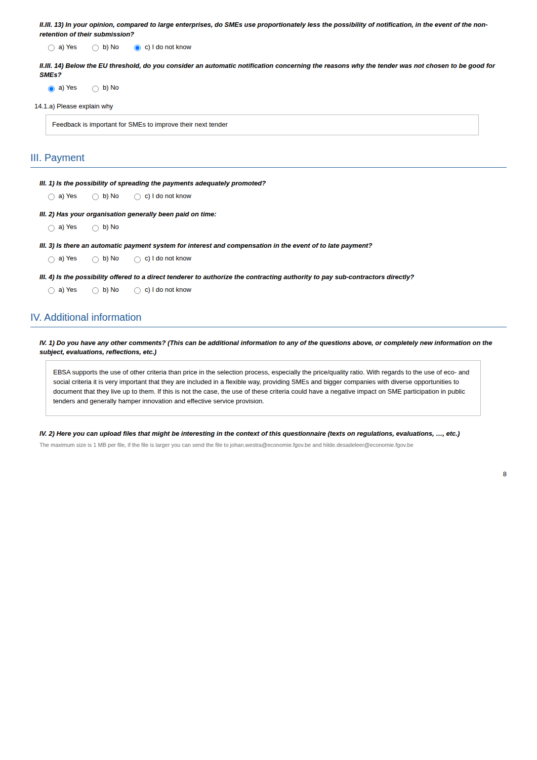II.III. 13) In your opinion, compared to large enterprises, do SMEs use proportionately less the possibility of notification, in the event of the non-retention of their submission?
a) Yes b) No c) I do not know
II.III. 14) Below the EU threshold, do you consider an automatic notification concerning the reasons why the tender was not chosen to be good for SMEs?
a) Yes b) No
14.1.a) Please explain why
Feedback is important for SMEs to improve their next tender
III. Payment
III. 1) Is the possibility of spreading the payments adequately promoted?
a) Yes b) No c) I do not know
III. 2) Has your organisation generally been paid on time:
a) Yes b) No
III. 3) Is there an automatic payment system for interest and compensation in the event of to late payment?
a) Yes b) No c) I do not know
III. 4) Is the possibility offered to a direct tenderer to authorize the contracting authority to pay sub-contractors directly?
a) Yes b) No c) I do not know
IV. Additional information
IV. 1) Do you have any other comments? (This can be additional information to any of the questions above, or completely new information on the subject, evaluations, reflections, etc.)
EBSA supports the use of other criteria than price in the selection process, especially the price/quality ratio. With regards to the use of eco- and social criteria it is very important that they are included in a flexible way, providing SMEs and bigger companies with diverse opportunities to document that they live up to them. If this is not the case, the use of these criteria could have a negative impact on SME participation in public tenders and generally hamper innovation and effective service provision.
IV. 2) Here you can upload files that might be interesting in the context of this questionnaire (texts on regulations, evaluations, …, etc.)
The maximum size is 1 MB per file, if the file is larger you can send the file to johan.westra@economie.fgov.be and hilde.desadeleer@economie.fgov.be
8